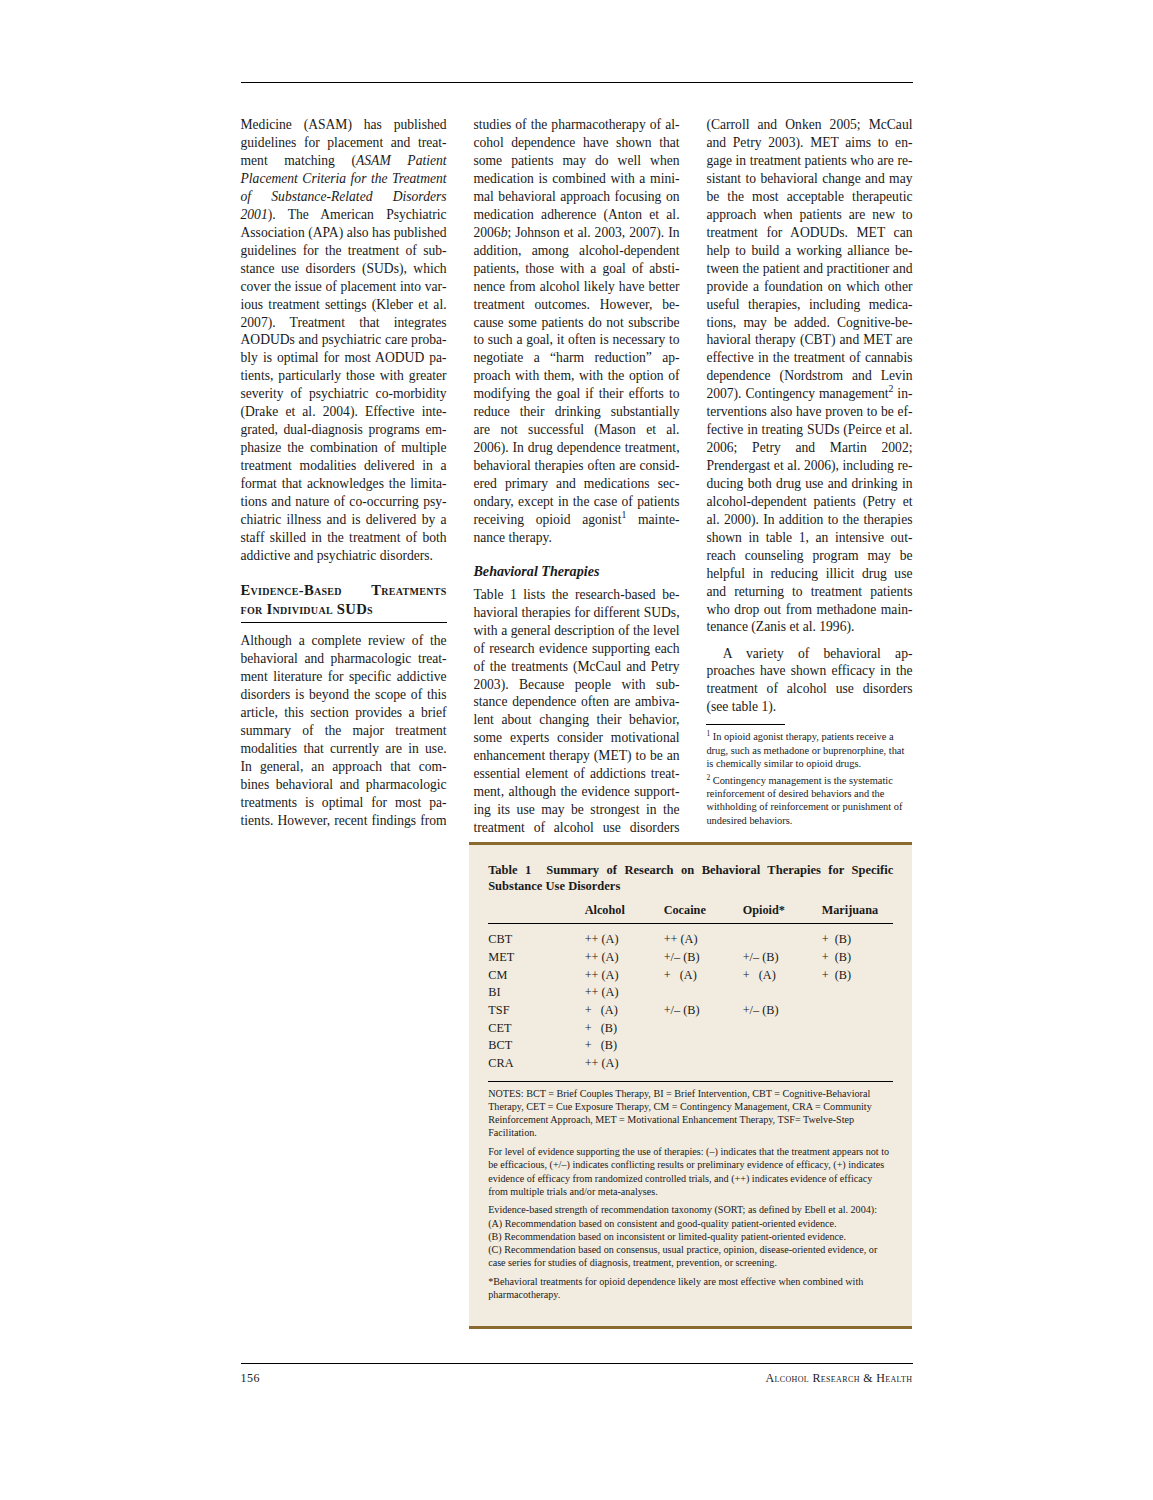Medicine (ASAM) has published guidelines for placement and treatment matching (ASAM Patient Placement Criteria for the Treatment of Substance-Related Disorders 2001). The American Psychiatric Association (APA) also has published guidelines for the treatment of substance use disorders (SUDs), which cover the issue of placement into various treatment settings (Kleber et al. 2007). Treatment that integrates AODUDs and psychiatric care probably is optimal for most AODUD patients, particularly those with greater severity of psychiatric co-morbidity (Drake et al. 2004). Effective integrated, dual-diagnosis programs emphasize the combination of multiple treatment modalities delivered in a format that acknowledges the limitations and nature of co-occurring psychiatric illness and is delivered by a staff skilled in the treatment of both addictive and psychiatric disorders.
Evidence-Based Treatments for Individual SUDs
Although a complete review of the behavioral and pharmacologic treatment literature for specific addictive disorders is beyond the scope of this article, this section provides a brief summary of the major treatment modalities that currently are in use. In general, an approach that combines behavioral and pharmacologic treatments is optimal for most patients. However, recent findings from studies of the pharmacotherapy of alcohol dependence have shown that some patients may do well when medication is combined with a minimal behavioral approach focusing on medication adherence (Anton et al. 2006b; Johnson et al. 2003, 2007). In addition, among alcohol-dependent patients, those with a goal of abstinence from alcohol likely have better treatment outcomes. However, because some patients do not subscribe to such a goal, it often is necessary to negotiate a “harm reduction” approach with them, with the option of modifying the goal if their efforts to reduce their drinking substantially are not successful (Mason et al. 2006). In drug dependence treatment, behavioral therapies often are considered primary and medications secondary, except in the case of patients receiving opioid agonist1 maintenance therapy.
Behavioral Therapies
Table 1 lists the research-based behavioral therapies for different SUDs, with a general description of the level of research evidence supporting each of the treatments (McCaul and Petry 2003). Because people with substance dependence often are ambivalent about changing their behavior, some experts consider motivational enhancement therapy (MET) to be an essential element of addictions treatment, although the evidence supporting its use may be strongest in the treatment of alcohol use disorders (Carroll and Onken 2005; McCaul and Petry 2003). MET aims to engage in treatment patients who are resistant to behavioral change and may be the most acceptable therapeutic approach when patients are new to treatment for AODUDs. MET can help to build a working alliance between the patient and practitioner and provide a foundation on which other useful therapies, including medications, may be added. Cognitive-behavioral therapy (CBT) and MET are effective in the treatment of cannabis dependence (Nordstrom and Levin 2007). Contingency management2 interventions also have proven to be effective in treating SUDs (Peirce et al. 2006; Petry and Martin 2002; Prendergast et al. 2006), including reducing both drug use and drinking in alcohol-dependent patients (Petry et al. 2000). In addition to the therapies shown in table 1, an intensive outreach counseling program may be helpful in reducing illicit drug use and returning to treatment patients who drop out from methadone maintenance (Zanis et al. 1996).
A variety of behavioral approaches have shown efficacy in the treatment of alcohol use disorders (see table 1).
1 In opioid agonist therapy, patients receive a drug, such as methadone or buprenorphine, that is chemically similar to opioid drugs.
2 Contingency management is the systematic reinforcement of desired behaviors and the withholding of reinforcement or punishment of undesired behaviors.
Table 1 Summary of Research on Behavioral Therapies for Specific Substance Use Disorders
| | Alcohol | Cocaine | Opioid* | Marijuana |
| --- | --- | --- | --- | --- |
| CBT | ++ (A) | ++ (A) | | + (B) |
| MET | ++ (A) | +/– (B) | +/– (B) | + (B) |
| CM | ++ (A) | + (A) | + (A) | + (B) |
| BI | ++ (A) | | | |
| TSF | + (A) | +/– (B) | +/– (B) | |
| CET | + (B) | | | |
| BCT | + (B) | | | |
| CRA | ++ (A) | | | |
NOTES: BCT = Brief Couples Therapy, BI = Brief Intervention, CBT = Cognitive-Behavioral Therapy, CET = Cue Exposure Therapy, CM = Contingency Management, CRA = Community Reinforcement Approach, MET = Motivational Enhancement Therapy, TSF= Twelve-Step Facilitation.
For level of evidence supporting the use of therapies: (–) indicates that the treatment appears not to be efficacious, (+/–) indicates conflicting results or preliminary evidence of efficacy, (+) indicates evidence of efficacy from randomized controlled trials, and (++) indicates evidence of efficacy from multiple trials and/or meta-analyses.
Evidence-based strength of recommendation taxonomy (SORT; as defined by Ebell et al. 2004):
(A) Recommendation based on consistent and good-quality patient-oriented evidence.
(B) Recommendation based on inconsistent or limited-quality patient-oriented evidence.
(C) Recommendation based on consensus, usual practice, opinion, disease-oriented evidence, or case series for studies of diagnosis, treatment, prevention, or screening.
*Behavioral treatments for opioid dependence likely are most effective when combined with pharmacotherapy.
156 Alcohol Research & Health